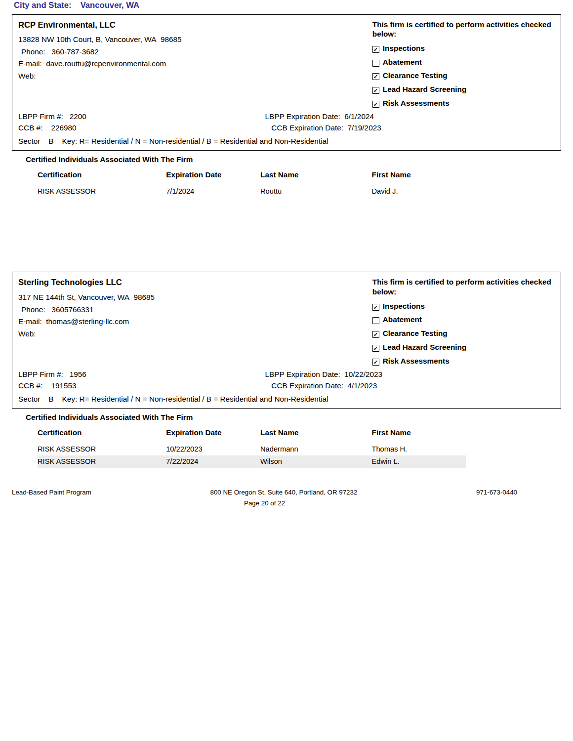City and State: Vancouver, WA
RCP Environmental, LLC
13828 NW 10th Court, B, Vancouver, WA 98685
Phone: 360-787-3682
E-mail: dave.routtu@rcpenvironmental.com
Web:
This firm is certified to perform activities checked below:
✓Inspections
Abatement
✓Clearance Testing
✓Lead Hazard Screening
✓Risk Assessments
LBPP Firm #: 2200
LBPP Expiration Date: 6/1/2024
CCB #: 226980
CCB Expiration Date: 7/19/2023
Sector B Key: R= Residential / N = Non-residential / B = Residential and Non-Residential
Certified Individuals Associated With The Firm
| Certification | Expiration Date | Last Name | First Name |
| --- | --- | --- | --- |
| RISK ASSESSOR | 7/1/2024 | Routtu | David J. |
Sterling Technologies LLC
317 NE 144th St, Vancouver, WA 98685
Phone: 3605766331
E-mail: thomas@sterling-llc.com
Web:
This firm is certified to perform activities checked below:
✓Inspections
Abatement
✓Clearance Testing
✓Lead Hazard Screening
✓Risk Assessments
LBPP Firm #: 1956
LBPP Expiration Date: 10/22/2023
CCB #: 191553
CCB Expiration Date: 4/1/2023
Sector B Key: R= Residential / N = Non-residential / B = Residential and Non-Residential
Certified Individuals Associated With The Firm
| Certification | Expiration Date | Last Name | First Name |
| --- | --- | --- | --- |
| RISK ASSESSOR | 10/22/2023 | Nadermann | Thomas H. |
| RISK ASSESSOR | 7/22/2024 | Wilson | Edwin L. |
Lead-Based Paint Program 800 NE Oregon St, Suite 640, Portland, OR 97232 971-673-0440
Page 20 of 22